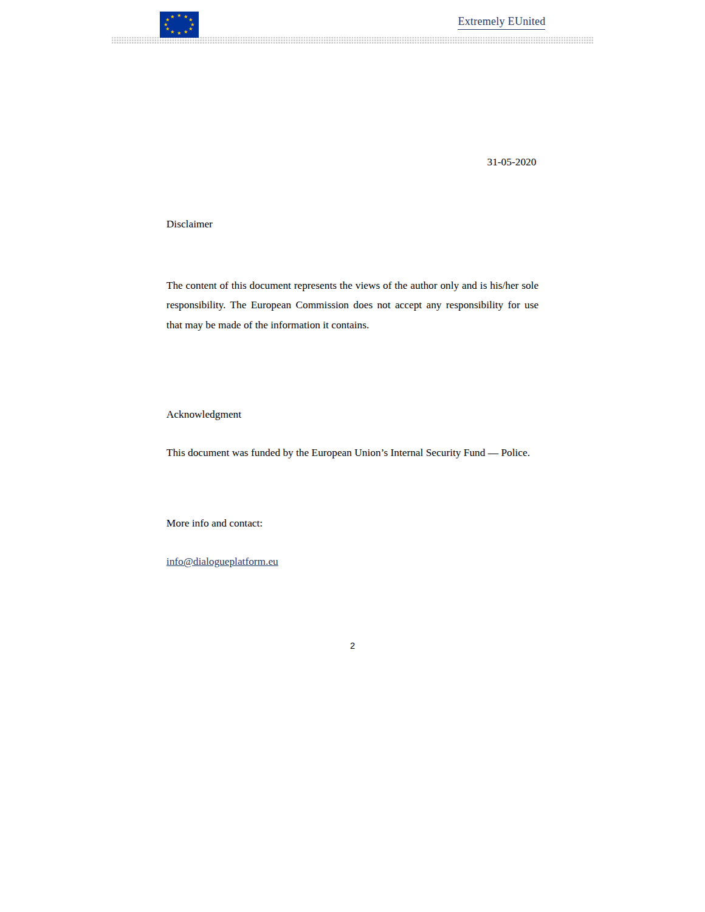★ ★ ★ ★ ★ ★ ★ ★ ★ ★ ★ ★
Extremely EUnited
31-05-2020
Disclaimer
The content of this document represents the views of the author only and is his/her sole responsibility. The European Commission does not accept any responsibility for use that may be made of the information it contains.
Acknowledgment
This document was funded by the European Union’s Internal Security Fund — Police.
More info and contact:
info@dialogueplatform.eu
2